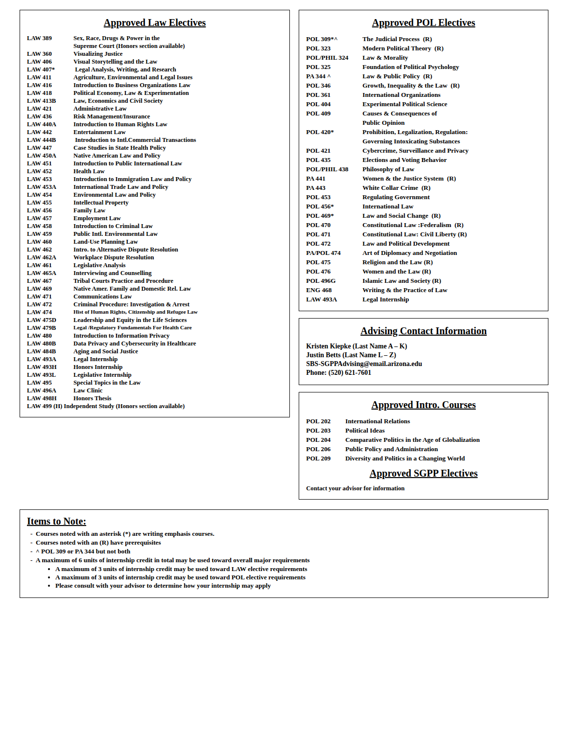Approved Law Electives
| LAW 389 | Sex, Race, Drugs & Power in the |
| | Supreme Court (Honors section available) |
| LAW 360 | Visualizing Justice |
| LAW 406 | Visual Storytelling and the Law |
| LAW 407* | Legal Analysis, Writing, and Research |
| LAW 411 | Agriculture, Environmental and Legal Issues |
| LAW 416 | Introduction to Business Organizations Law |
| LAW 418 | Political Economy, Law & Experimentation |
| LAW 413B | Law, Economics and Civil Society |
| LAW 421 | Administrative Law |
| LAW 436 | Risk Management/Insurance |
| LAW 440A | Introduction to Human Rights Law |
| LAW 442 | Entertainment Law |
| LAW 444B | Introduction to Intl.Commercial Transactions |
| LAW 447 | Case Studies in State Health Policy |
| LAW 450A | Native American Law and Policy |
| LAW 451 | Introduction to Public International Law |
| LAW 452 | Health Law |
| LAW 453 | Introduction to Immigration Law and Policy |
| LAW 453A | International Trade Law and Policy |
| LAW 454 | Environmental Law and Policy |
| LAW 455 | Intellectual Property |
| LAW 456 | Family Law |
| LAW 457 | Employment Law |
| LAW 458 | Introduction to Criminal Law |
| LAW 459 | Public Intl. Environmental Law |
| LAW 460 | Land-Use Planning Law |
| LAW 462 | Intro. to Alternative Dispute Resolution |
| LAW 462A | Workplace Dispute Resolution |
| LAW 461 | Legislative Analysis |
| LAW 465A | Interviewing and Counselling |
| LAW 467 | Tribal Courts Practice and Procedure |
| LAW 469 | Native Amer. Family and Domestic Rel. Law |
| LAW 471 | Communications Law |
| LAW 472 | Criminal Procedure: Investigation & Arrest |
| LAW 474 | Hist of Human Rights, Citizenship and Refugee Law |
| LAW 475D | Leadership and Equity in the Life Sciences |
| LAW 479B | Legal /Regulatory Fundamentals For Health Care |
| LAW 480 | Introduction to Information Privacy |
| LAW 480B | Data Privacy and Cybersecurity in Healthcare |
| LAW 484B | Aging and Social Justice |
| LAW 493A | Legal Internship |
| LAW 493H | Honors Internship |
| LAW 493L | Legislative Internship |
| LAW 495 | Special Topics in the Law |
| LAW 496A | Law Clinic |
| LAW 498H | Honors Thesis |
| LAW 499 (H) Independent Study (Honors section available) |
Approved POL Electives
| POL 309*^ | The Judicial Process (R) |
| POL 323 | Modern Political Theory (R) |
| POL/PHIL 324 | Law & Morality |
| POL 325 | Foundation of Political Psychology |
| PA 344 ^ | Law & Public Policy (R) |
| POL 346 | Growth, Inequality & the Law (R) |
| POL 361 | International Organizations |
| POL 404 | Experimental Political Science |
| POL 409 | Causes & Consequences of |
| | Public Opinion |
| POL 420* | Prohibition, Legalization, Regulation: |
| | Governing Intoxicating Substances |
| POL 421 | Cybercrime, Surveillance and Privacy |
| POL 435 | Elections and Voting Behavior |
| POL/PHIL 438 | Philosophy of Law |
| PA 441 | Women & the Justice System (R) |
| PA 443 | White Collar Crime (R) |
| POL 453 | Regulating Government |
| POL 456* | International Law |
| POL 469* | Law and Social Change (R) |
| POL 470 | Constitutional Law :Federalism (R) |
| POL 471 | Constitutional Law: Civil Liberty (R) |
| POL 472 | Law and Political Development |
| PA/POL 474 | Art of Diplomacy and Negotiation |
| POL 475 | Religion and the Law (R) |
| POL 476 | Women and the Law (R) |
| POL 496G | Islamic Law and Society (R) |
| ENG 468 | Writing & the Practice of Law |
| LAW 493A | Legal Internship |
Advising Contact Information
Kristen Kiepke (Last Name A – K)
Justin Betts (Last Name L – Z)
SBS-SGPPAdvising@email.arizona.edu
Phone: (520) 621-7601
Approved Intro. Courses
| POL 202 | International Relations |
| POL 203 | Political Ideas |
| POL 204 | Comparative Politics in the Age of Globalization |
| POL 206 | Public Policy and Administration |
| POL 209 | Diversity and Politics in a Changing World |
Approved SGPP Electives
Contact your advisor for information
Items to Note:
Courses noted with an asterisk (*) are writing emphasis courses.
Courses noted with an (R) have prerequisites
^ POL 309 or PA 344 but not both
A maximum of 6 units of internship credit in total may be used toward overall major requirements
A maximum of 3 units of internship credit may be used toward LAW elective requirements
A maximum of 3 units of internship credit may be used toward POL elective requirements
Please consult with your advisor to determine how your internship may apply